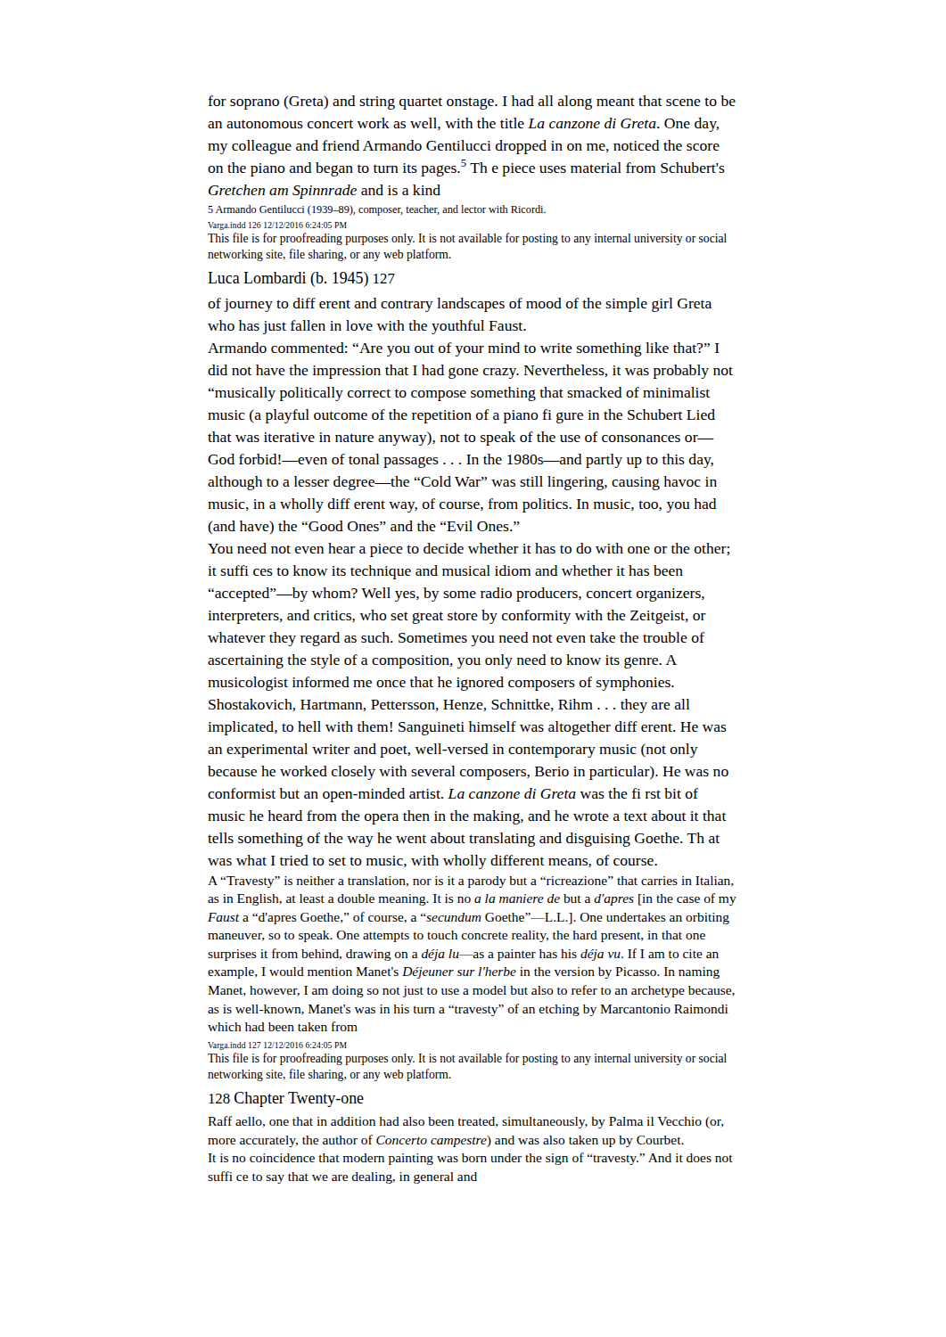for soprano (Greta) and string quartet onstage. I had all along meant that scene to be an autonomous concert work as well, with the title La canzone di Greta. One day, my colleague and friend Armando Gentilucci dropped in on me, noticed the score on the piano and began to turn its pages.5 Th e piece uses material from Schubert's Gretchen am Spinnrade and is a kind
5 Armando Gentilucci (1939–89), composer, teacher, and lector with Ricordi.
Varga.indd 126 12/12/2016 6:24:05 PM
This file is for proofreading purposes only. It is not available for posting to any internal university or social networking site, file sharing, or any web platform.
Luca Lombardi (b. 1945) 127
of journey to diff erent and contrary landscapes of mood of the simple girl Greta who has just fallen in love with the youthful Faust.
Armando commented: “Are you out of your mind to write something like that?” I did not have the impression that I had gone crazy. Nevertheless, it was probably not “musically politically correct to compose something that smacked of minimalist music (a playful outcome of the repetition of a piano fi gure in the Schubert Lied that was iterative in nature anyway), not to speak of the use of consonances or—God forbid!—even of tonal passages . . . In the 1980s—and partly up to this day, although to a lesser degree—the “Cold War” was still lingering, causing havoc in music, in a wholly diff erent way, of course, from politics. In music, too, you had (and have) the “Good Ones” and the “Evil Ones.”
You need not even hear a piece to decide whether it has to do with one or the other; it suffi ces to know its technique and musical idiom and whether it has been “accepted”—by whom? Well yes, by some radio producers, concert organizers, interpreters, and critics, who set great store by conformity with the Zeitgeist, or whatever they regard as such. Sometimes you need not even take the trouble of ascertaining the style of a composition, you only need to know its genre. A musicologist informed me once that he ignored composers of symphonies. Shostakovich, Hartmann, Pettersson, Henze, Schnittke, Rihm . . . they are all implicated, to hell with them! Sanguineti himself was altogether diff erent. He was an experimental writer and poet, well-versed in contemporary music (not only because he worked closely with several composers, Berio in particular). He was no conformist but an open-minded artist. La canzone di Greta was the fi rst bit of music he heard from the opera then in the making, and he wrote a text about it that tells something of the way he went about translating and disguising Goethe. Th at was what I tried to set to music, with wholly different means, of course.
A “Travesty” is neither a translation, nor is it a parody but a “ricreazione” that carries in Italian, as in English, at least a double meaning. It is no a la maniere de but a d'apres [in the case of my Faust a “d'apres Goethe,” of course, a “secundum Goethe”—L.L.]. One undertakes an orbiting maneuver, so to speak. One attempts to touch concrete reality, the hard present, in that one surprises it from behind, drawing on a déja lu—as a painter has his déja vu. If I am to cite an example, I would mention Manet's Déjeuner sur l'herbe in the version by Picasso. In naming Manet, however, I am doing so not just to use a model but also to refer to an archetype because, as is well-known, Manet's was in his turn a “travesty” of an etching by Marcantonio Raimondi which had been taken from
Varga.indd 127 12/12/2016 6:24:05 PM
This file is for proofreading purposes only. It is not available for posting to any internal university or social networking site, file sharing, or any web platform.
128 Chapter Twenty-one
Raff aello, one that in addition had also been treated, simultaneously, by Palma il Vecchio (or, more accurately, the author of Concerto campestre) and was also taken up by Courbet.
It is no coincidence that modern painting was born under the sign of “travesty.” And it does not suffi ce to say that we are dealing, in general and